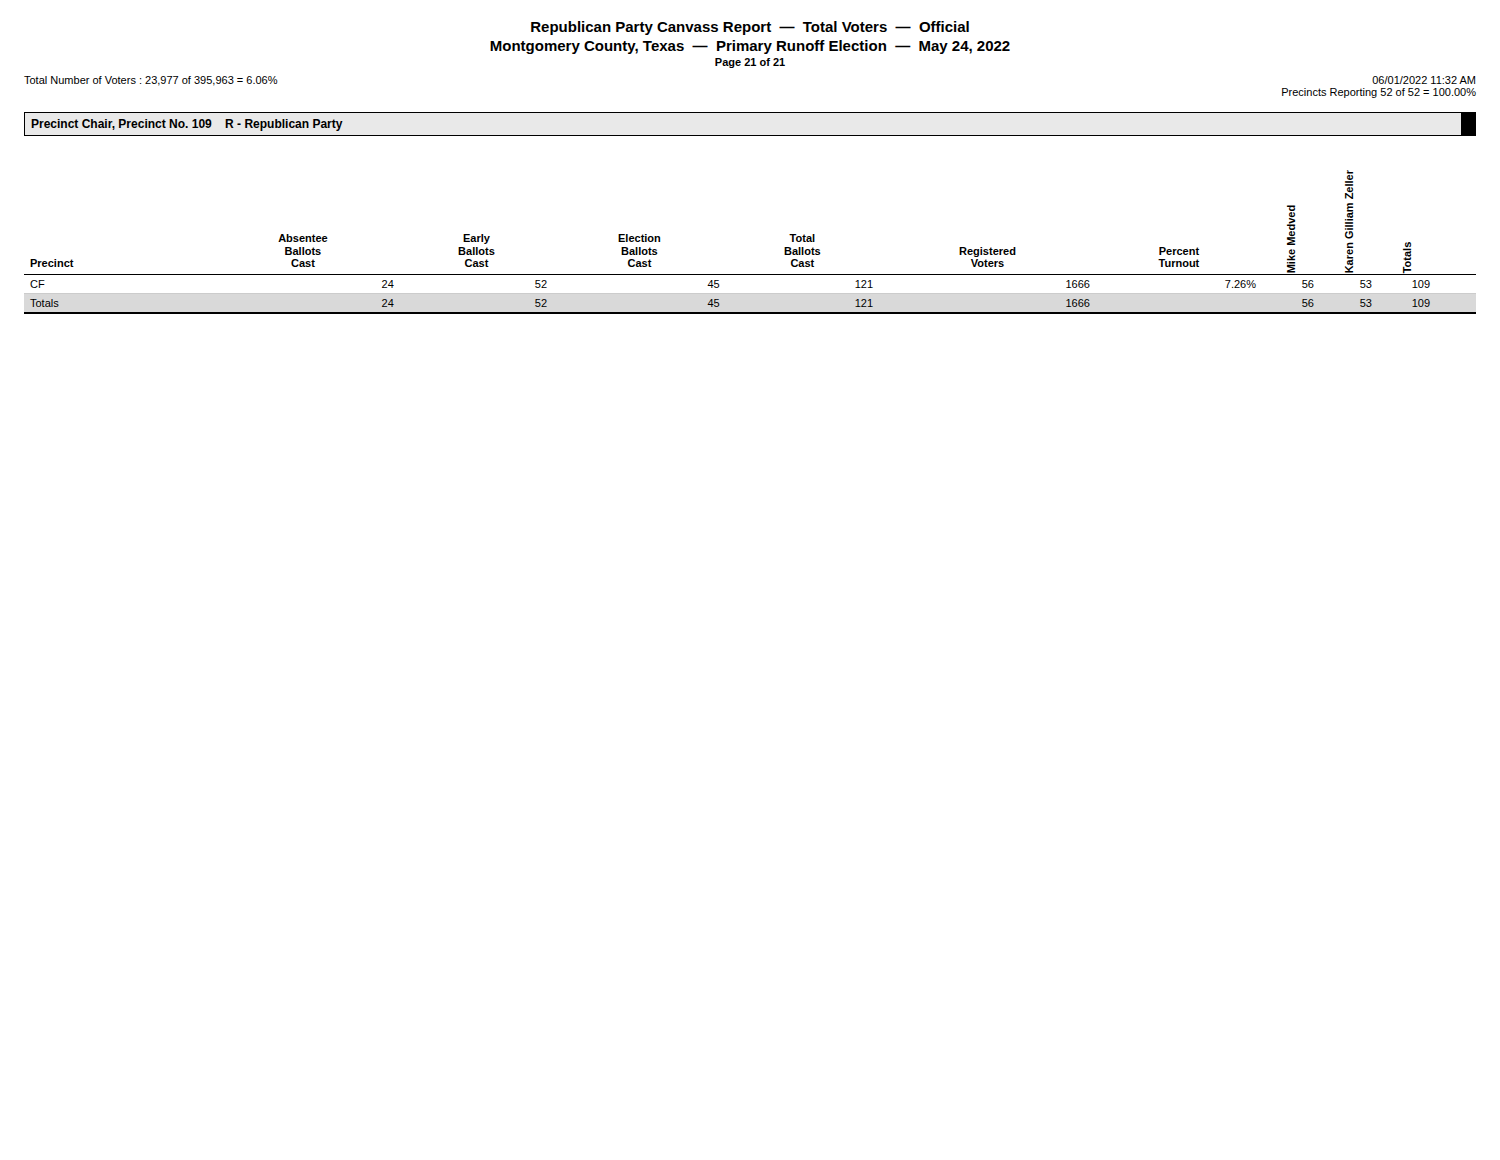Republican Party Canvass Report — Total Voters — Official
Montgomery County, Texas — Primary Runoff Election — May 24, 2022
Page 21 of 21
Total Number of Voters : 23,977 of 395,963 = 6.06%
06/01/2022 11:32 AM
Precincts Reporting 52 of 52 = 100.00%
Precinct Chair, Precinct No. 109 R - Republican Party
| Precinct | Absentee Ballots Cast | Early Ballots Cast | Election Ballots Cast | Total Ballots Cast | Registered Voters | Percent Turnout | Mike Medved | Karen Gilliam Zeller | Totals | |
| --- | --- | --- | --- | --- | --- | --- | --- | --- | --- | --- |
| CF | 24 | 52 | 45 | 121 | 1666 | 7.26% | 56 | 53 | 109 | |
| Totals | 24 | 52 | 45 | 121 | 1666 | | 56 | 53 | 109 | |